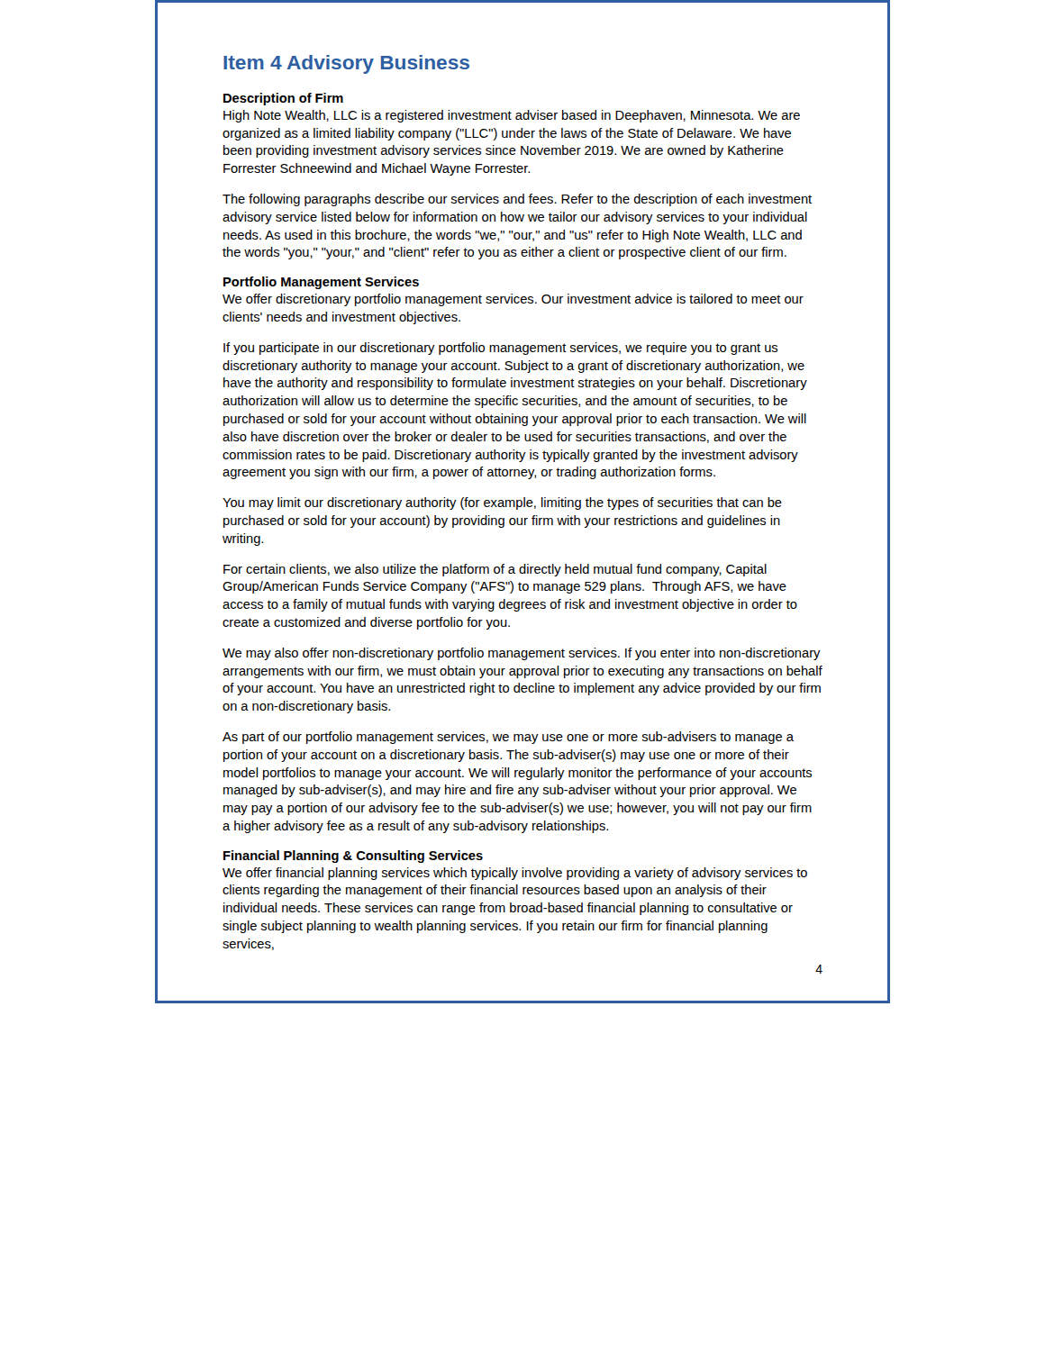Item 4 Advisory Business
Description of Firm
High Note Wealth, LLC is a registered investment adviser based in Deephaven, Minnesota. We are organized as a limited liability company ("LLC") under the laws of the State of Delaware. We have been providing investment advisory services since November 2019. We are owned by Katherine Forrester Schneewind and Michael Wayne Forrester.
The following paragraphs describe our services and fees. Refer to the description of each investment advisory service listed below for information on how we tailor our advisory services to your individual needs. As used in this brochure, the words "we," "our," and "us" refer to High Note Wealth, LLC and the words "you," "your," and "client" refer to you as either a client or prospective client of our firm.
Portfolio Management Services
We offer discretionary portfolio management services. Our investment advice is tailored to meet our clients' needs and investment objectives.
If you participate in our discretionary portfolio management services, we require you to grant us discretionary authority to manage your account. Subject to a grant of discretionary authorization, we have the authority and responsibility to formulate investment strategies on your behalf. Discretionary authorization will allow us to determine the specific securities, and the amount of securities, to be purchased or sold for your account without obtaining your approval prior to each transaction. We will also have discretion over the broker or dealer to be used for securities transactions, and over the commission rates to be paid. Discretionary authority is typically granted by the investment advisory agreement you sign with our firm, a power of attorney, or trading authorization forms.
You may limit our discretionary authority (for example, limiting the types of securities that can be purchased or sold for your account) by providing our firm with your restrictions and guidelines in writing.
For certain clients, we also utilize the platform of a directly held mutual fund company, Capital Group/American Funds Service Company ("AFS") to manage 529 plans. Through AFS, we have access to a family of mutual funds with varying degrees of risk and investment objective in order to create a customized and diverse portfolio for you.
We may also offer non-discretionary portfolio management services. If you enter into non-discretionary arrangements with our firm, we must obtain your approval prior to executing any transactions on behalf of your account. You have an unrestricted right to decline to implement any advice provided by our firm on a non-discretionary basis.
As part of our portfolio management services, we may use one or more sub-advisers to manage a portion of your account on a discretionary basis. The sub-adviser(s) may use one or more of their model portfolios to manage your account. We will regularly monitor the performance of your accounts managed by sub-adviser(s), and may hire and fire any sub-adviser without your prior approval. We may pay a portion of our advisory fee to the sub-adviser(s) we use; however, you will not pay our firm a higher advisory fee as a result of any sub-advisory relationships.
Financial Planning & Consulting Services
We offer financial planning services which typically involve providing a variety of advisory services to clients regarding the management of their financial resources based upon an analysis of their individual needs. These services can range from broad-based financial planning to consultative or single subject planning to wealth planning services. If you retain our firm for financial planning services,
4